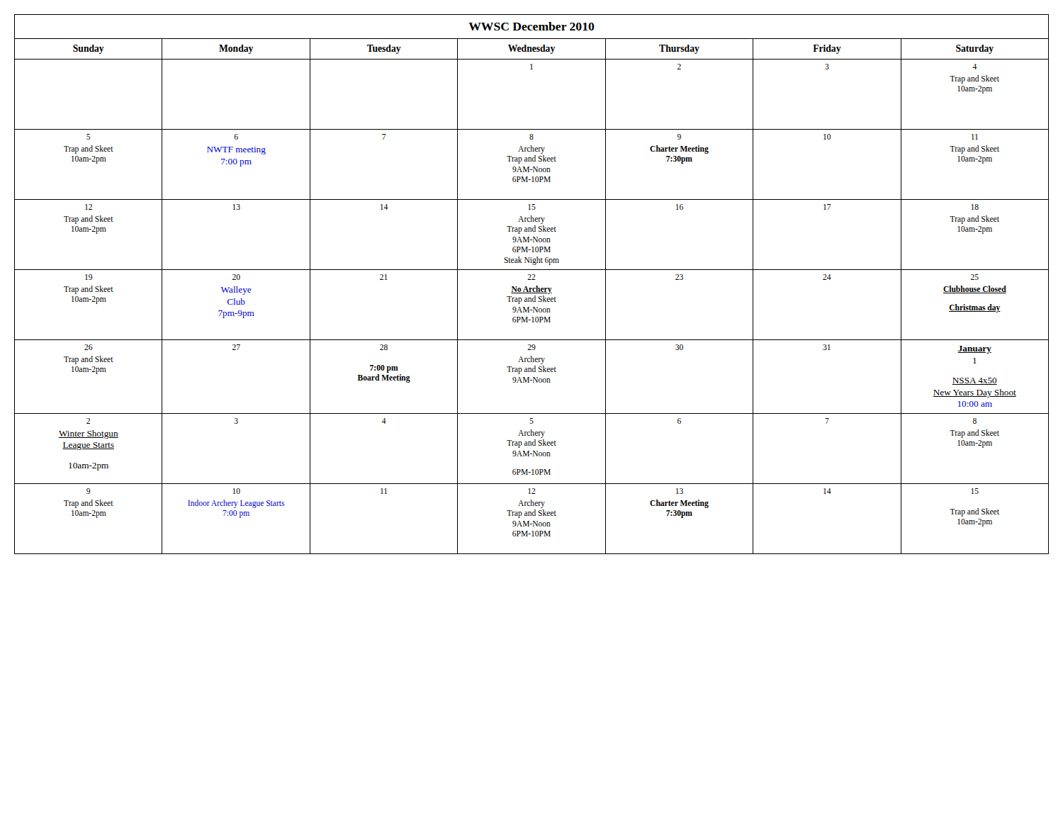WWSC December 2010
| Sunday | Monday | Tuesday | Wednesday | Thursday | Friday | Saturday |
| --- | --- | --- | --- | --- | --- | --- |
| | | | 1 | 2 | 3 | 4 Trap and Skeet 10am-2pm |
| 5 Trap and Skeet 10am-2pm | 6 NWTF meeting 7:00 pm | 7 | 8 Archery Trap and Skeet 9AM-Noon 6PM-10PM | 9 Charter Meeting 7:30pm | 10 | 11 Trap and Skeet 10am-2pm |
| 12 Trap and Skeet 10am-2pm | 13 | 14 | 15 Archery Trap and Skeet 9AM-Noon 6PM-10PM Steak Night 6pm | 16 | 17 | 18 Trap and Skeet 10am-2pm |
| 19 Trap and Skeet 10am-2pm | 20 Walleye Club 7pm-9pm | 21 | 22 No Archery Trap and Skeet 9AM-Noon 6PM-10PM | 23 | 24 | 25 Clubhouse Closed Christmas day |
| 26 Trap and Skeet 10am-2pm | 27 | 28 7:00 pm Board Meeting | 29 Archery Trap and Skeet 9AM-Noon | 30 | 31 | January 1 NSSA 4x50 New Years Day Shoot 10:00 am |
| 2 Winter Shotgun League Starts 10am-2pm | 3 | 4 | 5 Archery Trap and Skeet 9AM-Noon 6PM-10PM | 6 | 7 | 8 Trap and Skeet 10am-2pm |
| 9 Trap and Skeet 10am-2pm | 10 Indoor Archery League Starts 7:00 pm | 11 | 12 Archery Trap and Skeet 9AM-Noon 6PM-10PM | 13 Charter Meeting 7:30pm | 14 | 15 Trap and Skeet 10am-2pm |